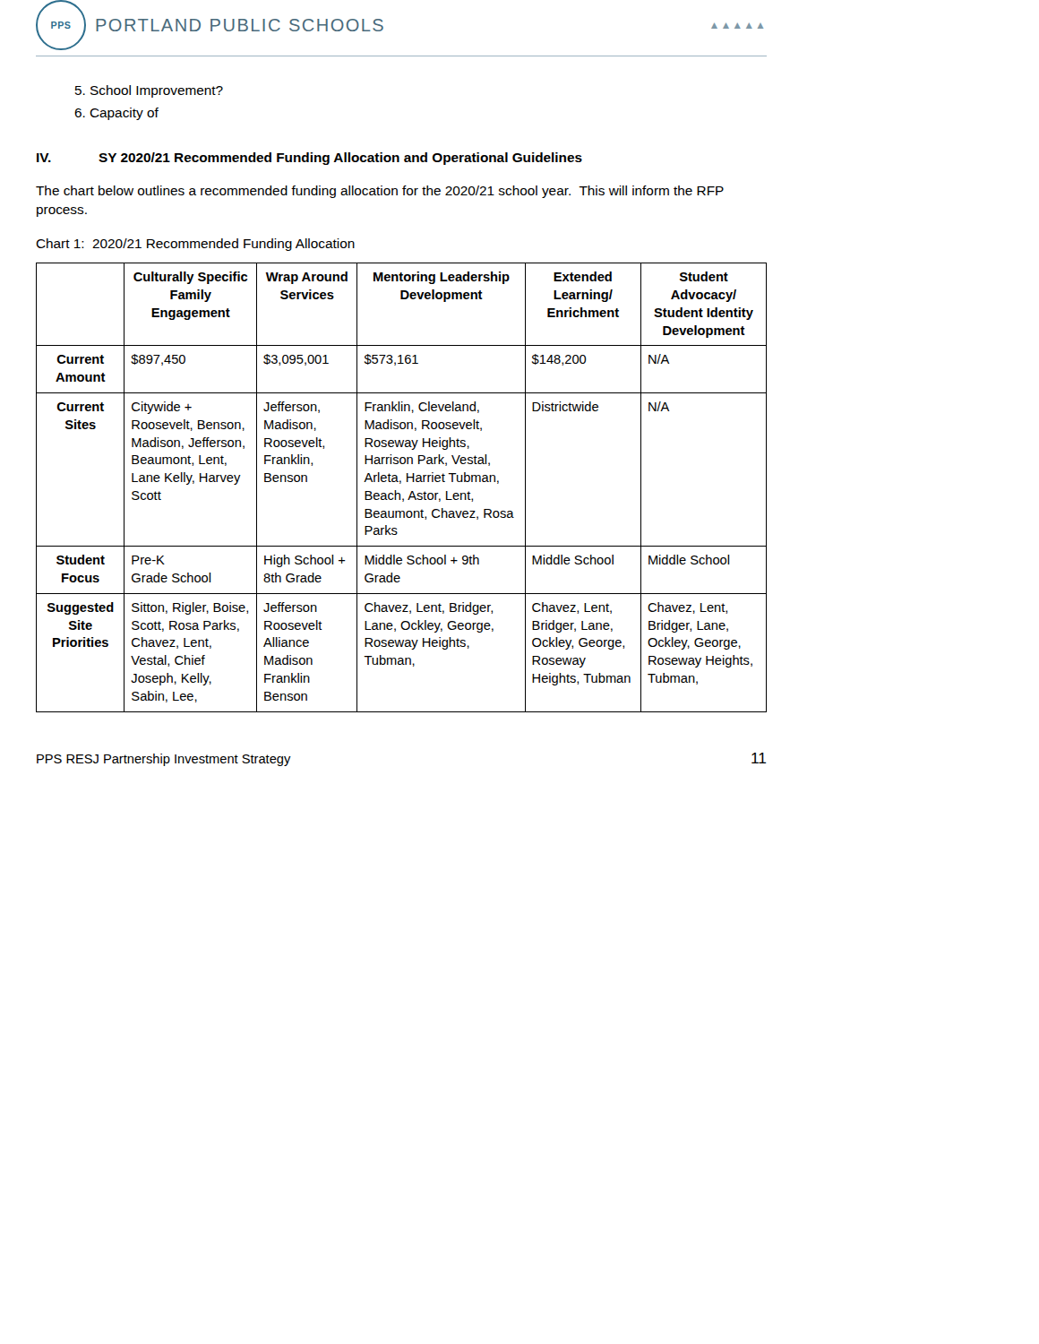PPS
PORTLAND PUBLIC SCHOOLS
▲▲▲▲▲
School Improvement?
Capacity of
IV. SY 2020/21 Recommended Funding Allocation and Operational Guidelines
The chart below outlines a recommended funding allocation for the 2020/21 school year. This will inform the RFP process.
Chart 1: 2020/21 Recommended Funding Allocation
| | Culturally Specific Family Engagement | Wrap Around Services | Mentoring Leadership Development | Extended Learning/ Enrichment | Student Advocacy/ Student Identity Development |
| --- | --- | --- | --- | --- | --- |
| Current Amount | $897,450 | $3,095,001 | $573,161 | $148,200 | N/A |
| Current Sites | Citywide + Roosevelt, Benson, Madison, Jefferson, Beaumont, Lent, Lane Kelly, Harvey Scott | Jefferson, Madison, Roosevelt, Franklin, Benson | Franklin, Cleveland, Madison, Roosevelt, Roseway Heights, Harrison Park, Vestal, Arleta, Harriet Tubman, Beach, Astor, Lent, Beaumont, Chavez, Rosa Parks | Districtwide | N/A |
| Student Focus | Pre-K Grade School | High School + 8th Grade | Middle School + 9th Grade | Middle School | Middle School |
| Suggested Site Priorities | Sitton, Rigler, Boise, Scott, Rosa Parks, Chavez, Lent, Vestal, Chief Joseph, Kelly, Sabin, Lee, | Jefferson Roosevelt Alliance Madison Franklin Benson | Chavez, Lent, Bridger, Lane, Ockley, George, Roseway Heights, Tubman, | Chavez, Lent, Bridger, Lane, Ockley, George, Roseway Heights, Tubman | Chavez, Lent, Bridger, Lane, Ockley, George, Roseway Heights, Tubman, |
PPS RESJ Partnership Investment Strategy
11